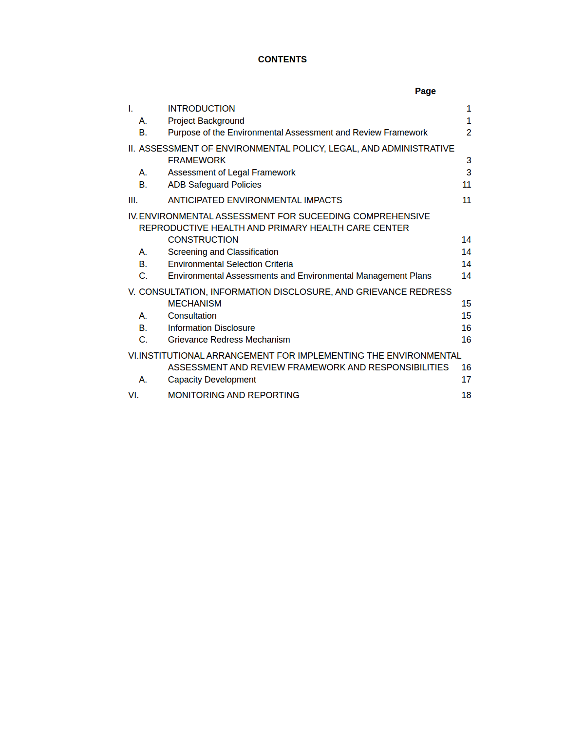CONTENTS
Page
| I. | | INTRODUCTION | 1 |
| | A. | Project Background | 1 |
| | B. | Purpose of the Environmental Assessment and Review Framework | 2 |
| II. | ASSESSMENT OF ENVIRONMENTAL POLICY, LEGAL, AND ADMINISTRATIVE | |
| | | FRAMEWORK | 3 |
| | A. | Assessment of Legal Framework | 3 |
| | B. | ADB Safeguard Policies | 11 |
| III. | | ANTICIPATED ENVIRONMENTAL IMPACTS | 11 |
| IV. | ENVIRONMENTAL ASSESSMENT FOR SUCEEDING COMPREHENSIVE | |
| | REPRODUCTIVE HEALTH AND PRIMARY HEALTH CARE CENTER | |
| | | CONSTRUCTION | 14 |
| | A. | Screening and Classification | 14 |
| | B. | Environmental Selection Criteria | 14 |
| | C. | Environmental Assessments and Environmental Management Plans | 14 |
| V. | CONSULTATION, INFORMATION DISCLOSURE, AND GRIEVANCE REDRESS | |
| | | MECHANISM | 15 |
| | A. | Consultation | 15 |
| | B. | Information Disclosure | 16 |
| | C. | Grievance Redress Mechanism | 16 |
| VI. | INSTITUTIONAL ARRANGEMENT FOR IMPLEMENTING THE ENVIRONMENTAL | |
| | | ASSESSMENT AND REVIEW FRAMEWORK AND RESPONSIBILITIES | 16 |
| | A. | Capacity Development | 17 |
| VI. | | MONITORING AND REPORTING | 18 |